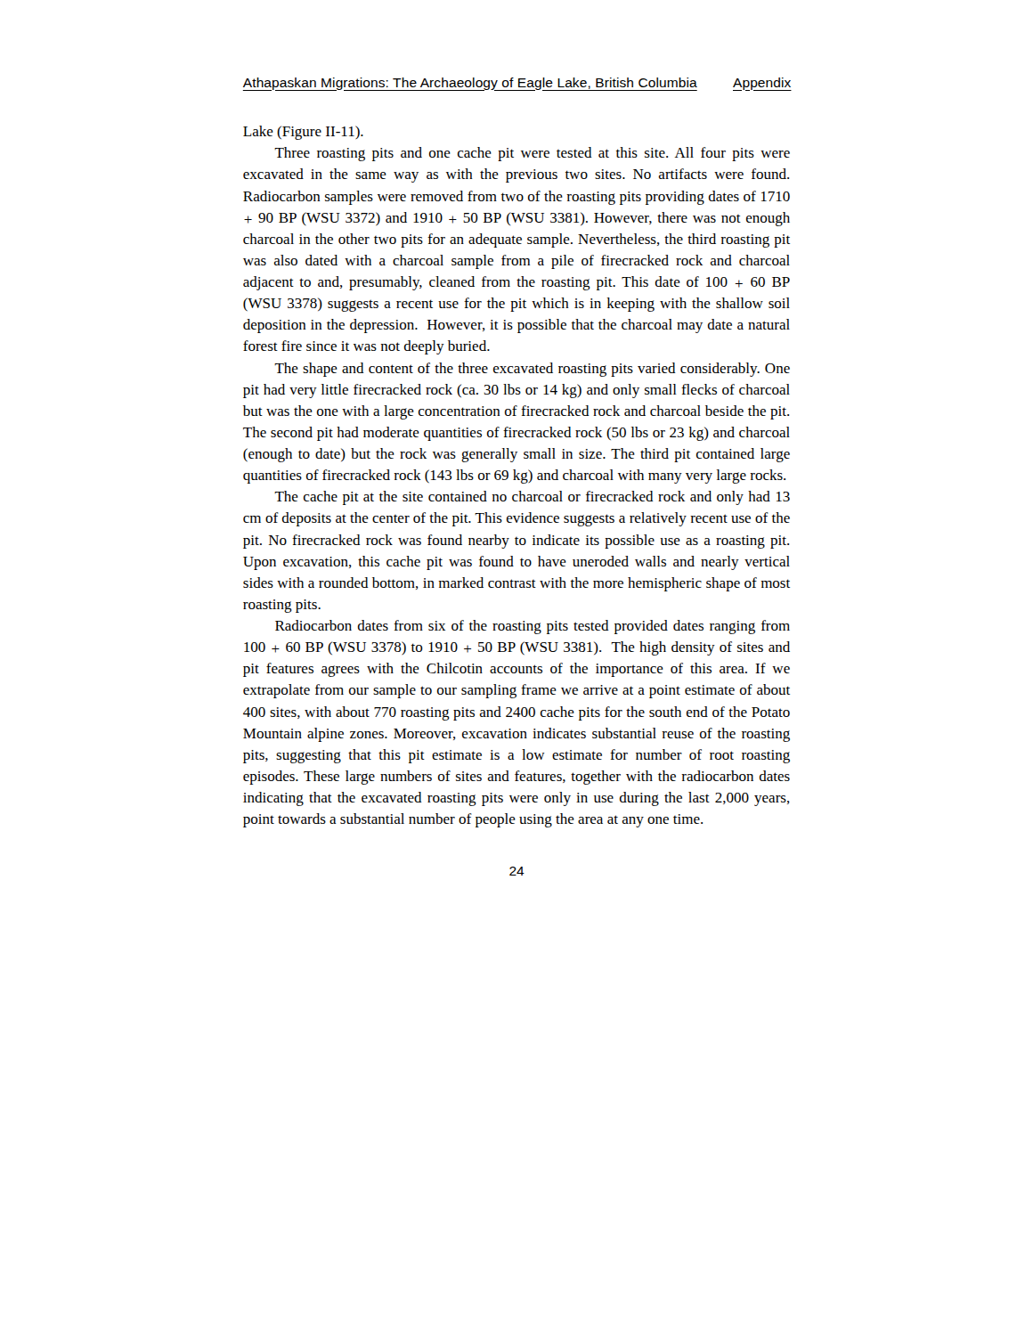Athapaskan Migrations: The Archaeology of Eagle Lake, British Columbia Appendix
Lake (Figure II-11).
Three roasting pits and one cache pit were tested at this site. All four pits were excavated in the same way as with the previous two sites. No artifacts were found. Radiocarbon samples were removed from two of the roasting pits providing dates of 1710 + 90 BP (WSU 3372) and 1910 + 50 BP (WSU 3381). However, there was not enough charcoal in the other two pits for an adequate sample. Nevertheless, the third roasting pit was also dated with a charcoal sample from a pile of firecracked rock and charcoal adjacent to and, presumably, cleaned from the roasting pit. This date of 100 + 60 BP (WSU 3378) suggests a recent use for the pit which is in keeping with the shallow soil deposition in the depression. However, it is possible that the charcoal may date a natural forest fire since it was not deeply buried.
The shape and content of the three excavated roasting pits varied considerably. One pit had very little firecracked rock (ca. 30 lbs or 14 kg) and only small flecks of charcoal but was the one with a large concentration of firecracked rock and charcoal beside the pit. The second pit had moderate quantities of firecracked rock (50 lbs or 23 kg) and charcoal (enough to date) but the rock was generally small in size. The third pit contained large quantities of firecracked rock (143 lbs or 69 kg) and charcoal with many very large rocks.
The cache pit at the site contained no charcoal or firecracked rock and only had 13 cm of deposits at the center of the pit. This evidence suggests a relatively recent use of the pit. No firecracked rock was found nearby to indicate its possible use as a roasting pit. Upon excavation, this cache pit was found to have uneroded walls and nearly vertical sides with a rounded bottom, in marked contrast with the more hemispheric shape of most roasting pits.
Radiocarbon dates from six of the roasting pits tested provided dates ranging from 100 + 60 BP (WSU 3378) to 1910 + 50 BP (WSU 3381). The high density of sites and pit features agrees with the Chilcotin accounts of the importance of this area. If we extrapolate from our sample to our sampling frame we arrive at a point estimate of about 400 sites, with about 770 roasting pits and 2400 cache pits for the south end of the Potato Mountain alpine zones. Moreover, excavation indicates substantial reuse of the roasting pits, suggesting that this pit estimate is a low estimate for number of root roasting episodes. These large numbers of sites and features, together with the radiocarbon dates indicating that the excavated roasting pits were only in use during the last 2,000 years, point towards a substantial number of people using the area at any one time.
24